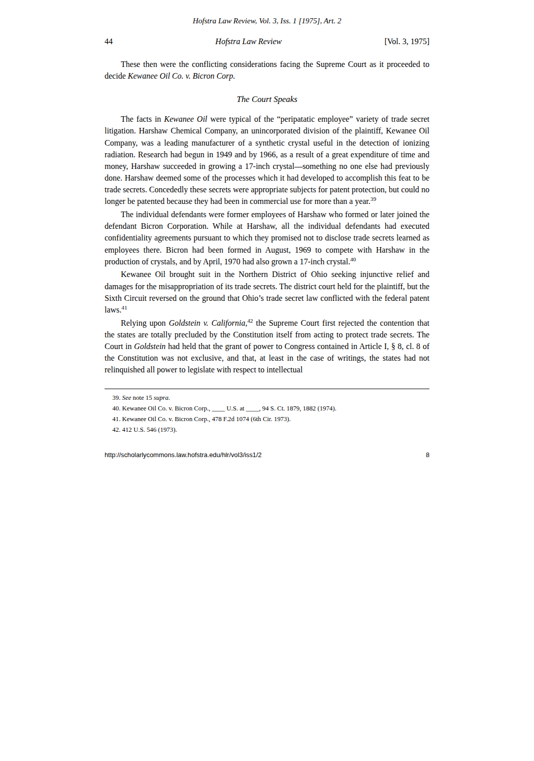Hofstra Law Review, Vol. 3, Iss. 1 [1975], Art. 2
44 Hofstra Law Review [Vol. 3, 1975]
These then were the conflicting considerations facing the Supreme Court as it proceeded to decide Kewanee Oil Co. v. Bicron Corp.
The Court Speaks
The facts in Kewanee Oil were typical of the “peripatatic employee” variety of trade secret litigation. Harshaw Chemical Company, an unincorporated division of the plaintiff, Kewanee Oil Company, was a leading manufacturer of a synthetic crystal useful in the detection of ionizing radiation. Research had begun in 1949 and by 1966, as a result of a great expenditure of time and money, Harshaw succeeded in growing a 17-inch crystal—something no one else had previously done. Harshaw deemed some of the processes which it had developed to accomplish this feat to be trade secrets. Concededly these secrets were appropriate subjects for patent protection, but could no longer be patented because they had been in commercial use for more than a year.39
The individual defendants were former employees of Harshaw who formed or later joined the defendant Bicron Corporation. While at Harshaw, all the individual defendants had executed confidentiality agreements pursuant to which they promised not to disclose trade secrets learned as employees there. Bicron had been formed in August, 1969 to compete with Harshaw in the production of crystals, and by April, 1970 had also grown a 17-inch crystal.40
Kewanee Oil brought suit in the Northern District of Ohio seeking injunctive relief and damages for the misappropriation of its trade secrets. The district court held for the plaintiff, but the Sixth Circuit reversed on the ground that Ohio’s trade secret law conflicted with the federal patent laws.41
Relying upon Goldstein v. California,42 the Supreme Court first rejected the contention that the states are totally precluded by the Constitution itself from acting to protect trade secrets. The Court in Goldstein had held that the grant of power to Congress contained in Article I, § 8, cl. 8 of the Constitution was not exclusive, and that, at least in the case of writings, the states had not relinquished all power to legislate with respect to intellectual
39. See note 15 supra.
40. Kewanee Oil Co. v. Bicron Corp., ____ U.S. at ____, 94 S. Ct. 1879, 1882 (1974).
41. Kewanee Oil Co. v. Bicron Corp., 478 F.2d 1074 (6th Cir. 1973).
42. 412 U.S. 546 (1973).
http://scholarlycommons.law.hofstra.edu/hlr/vol3/iss1/2 8